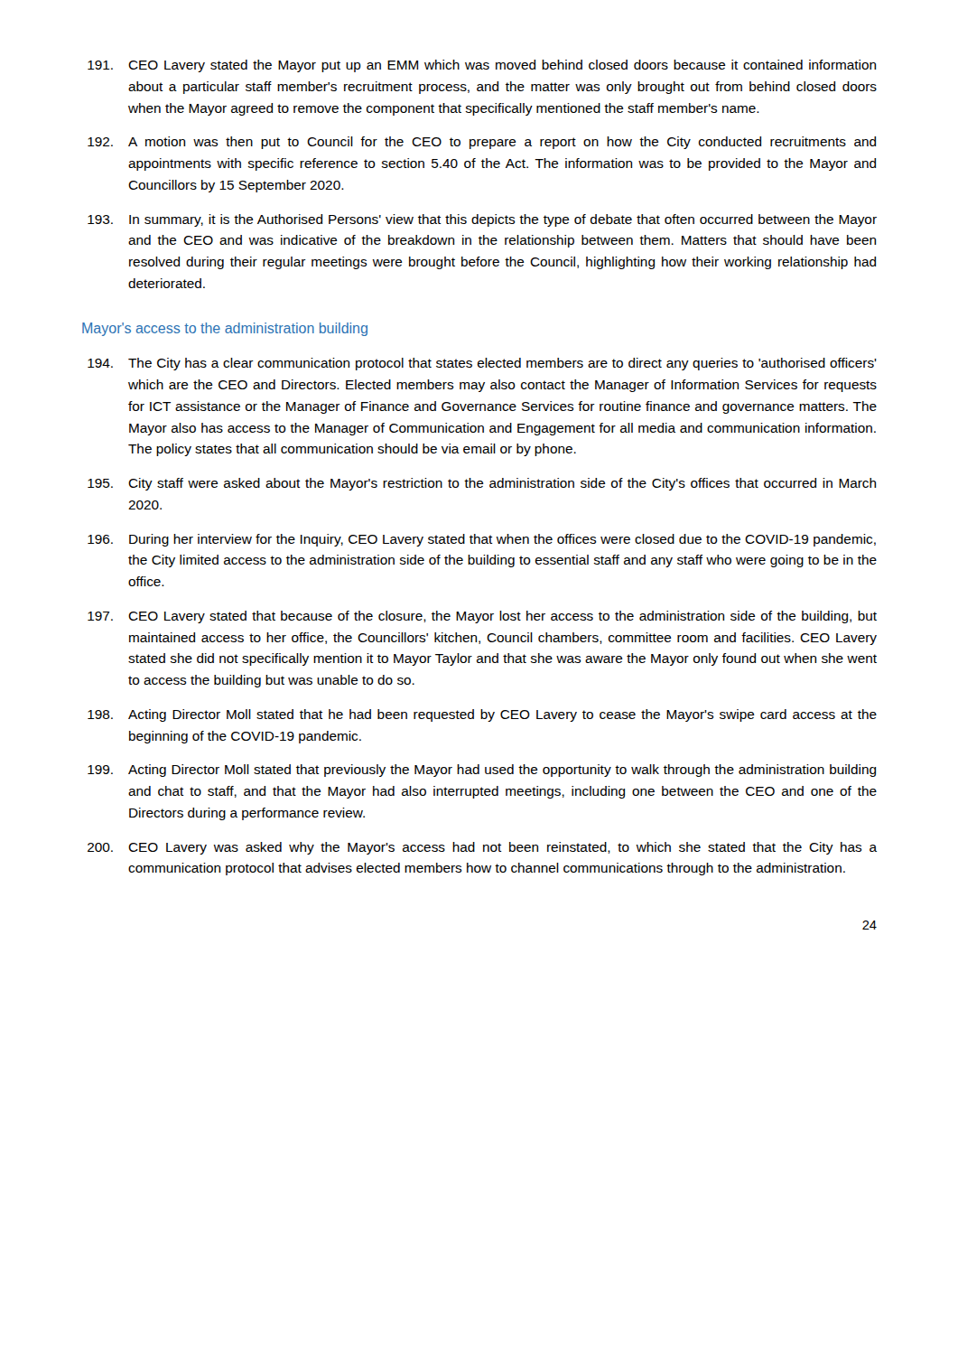191. CEO Lavery stated the Mayor put up an EMM which was moved behind closed doors because it contained information about a particular staff member's recruitment process, and the matter was only brought out from behind closed doors when the Mayor agreed to remove the component that specifically mentioned the staff member's name.
192. A motion was then put to Council for the CEO to prepare a report on how the City conducted recruitments and appointments with specific reference to section 5.40 of the Act. The information was to be provided to the Mayor and Councillors by 15 September 2020.
193. In summary, it is the Authorised Persons' view that this depicts the type of debate that often occurred between the Mayor and the CEO and was indicative of the breakdown in the relationship between them. Matters that should have been resolved during their regular meetings were brought before the Council, highlighting how their working relationship had deteriorated.
Mayor's access to the administration building
194. The City has a clear communication protocol that states elected members are to direct any queries to 'authorised officers' which are the CEO and Directors. Elected members may also contact the Manager of Information Services for requests for ICT assistance or the Manager of Finance and Governance Services for routine finance and governance matters. The Mayor also has access to the Manager of Communication and Engagement for all media and communication information. The policy states that all communication should be via email or by phone.
195. City staff were asked about the Mayor's restriction to the administration side of the City's offices that occurred in March 2020.
196. During her interview for the Inquiry, CEO Lavery stated that when the offices were closed due to the COVID-19 pandemic, the City limited access to the administration side of the building to essential staff and any staff who were going to be in the office.
197. CEO Lavery stated that because of the closure, the Mayor lost her access to the administration side of the building, but maintained access to her office, the Councillors' kitchen, Council chambers, committee room and facilities. CEO Lavery stated she did not specifically mention it to Mayor Taylor and that she was aware the Mayor only found out when she went to access the building but was unable to do so.
198. Acting Director Moll stated that he had been requested by CEO Lavery to cease the Mayor's swipe card access at the beginning of the COVID-19 pandemic.
199. Acting Director Moll stated that previously the Mayor had used the opportunity to walk through the administration building and chat to staff, and that the Mayor had also interrupted meetings, including one between the CEO and one of the Directors during a performance review.
200. CEO Lavery was asked why the Mayor's access had not been reinstated, to which she stated that the City has a communication protocol that advises elected members how to channel communications through to the administration.
24